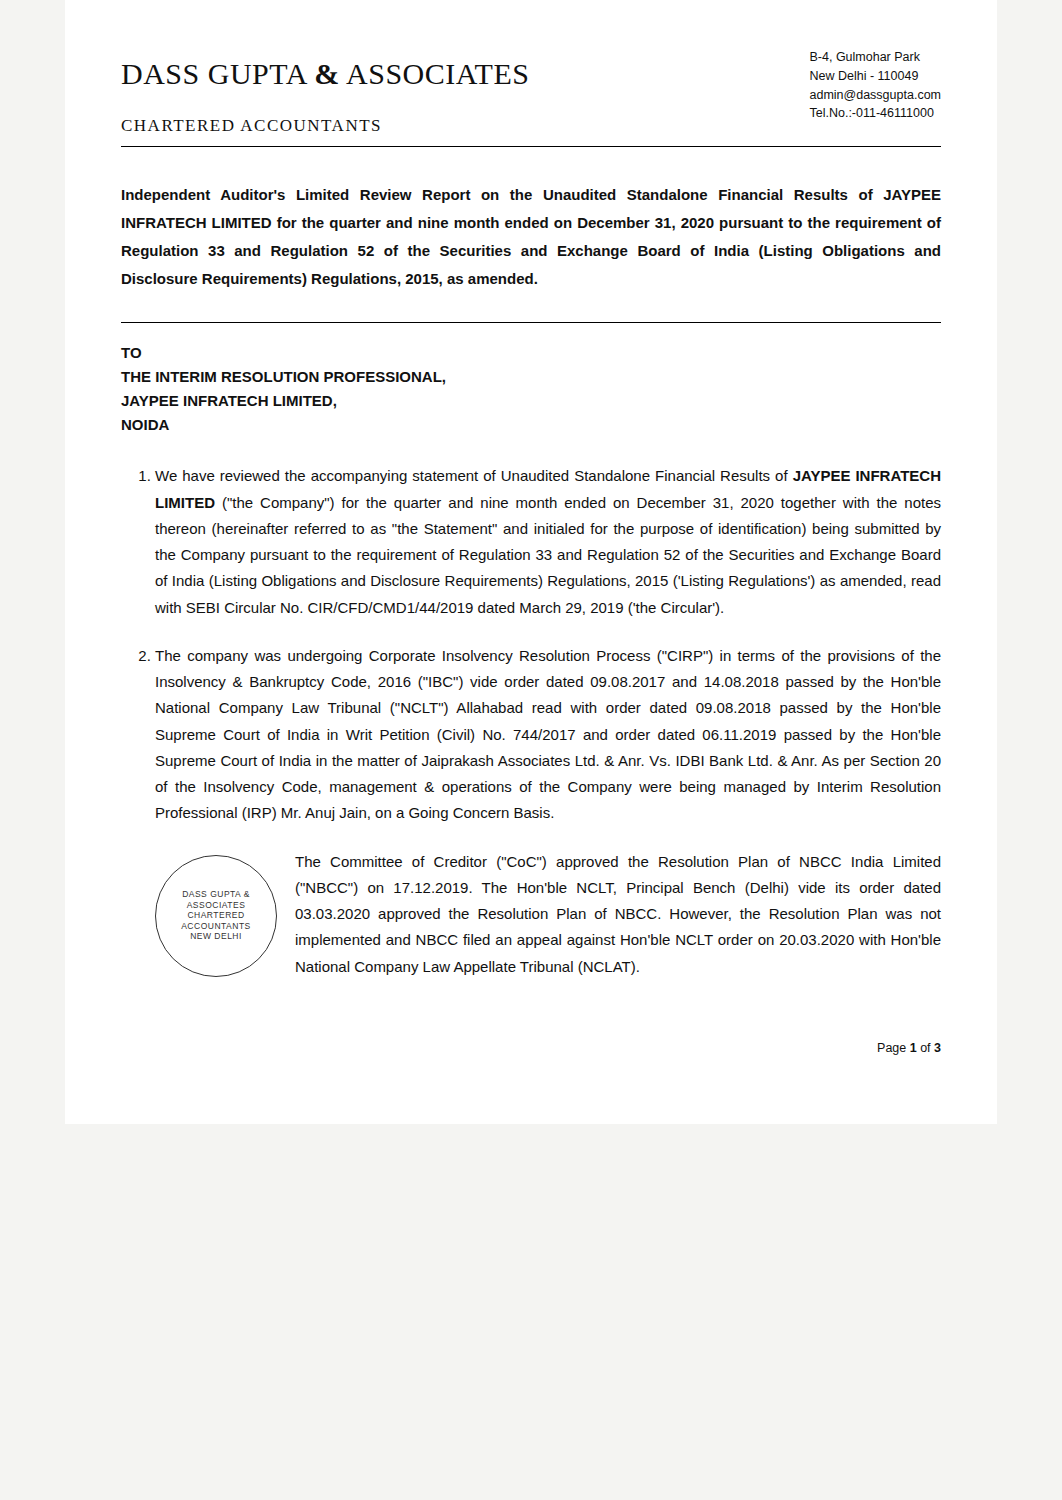DASS GUPTA & ASSOCIATES
CHARTERED ACCOUNTANTS
B-4, Gulmohar Park
New Delhi - 110049
admin@dassgupta.com
Tel.No.:-011-46111000
Independent Auditor's Limited Review Report on the Unaudited Standalone Financial Results of JAYPEE INFRATECH LIMITED for the quarter and nine month ended on December 31, 2020 pursuant to the requirement of Regulation 33 and Regulation 52 of the Securities and Exchange Board of India (Listing Obligations and Disclosure Requirements) Regulations, 2015, as amended.
TO
THE INTERIM RESOLUTION PROFESSIONAL,
JAYPEE INFRATECH LIMITED,
NOIDA
We have reviewed the accompanying statement of Unaudited Standalone Financial Results of JAYPEE INFRATECH LIMITED ("the Company") for the quarter and nine month ended on December 31, 2020 together with the notes thereon (hereinafter referred to as "the Statement" and initialed for the purpose of identification) being submitted by the Company pursuant to the requirement of Regulation 33 and Regulation 52 of the Securities and Exchange Board of India (Listing Obligations and Disclosure Requirements) Regulations, 2015 ('Listing Regulations') as amended, read with SEBI Circular No. CIR/CFD/CMD1/44/2019 dated March 29, 2019 ('the Circular').
The company was undergoing Corporate Insolvency Resolution Process ("CIRP") in terms of the provisions of the Insolvency & Bankruptcy Code, 2016 ("IBC") vide order dated 09.08.2017 and 14.08.2018 passed by the Hon'ble National Company Law Tribunal ("NCLT") Allahabad read with order dated 09.08.2018 passed by the Hon'ble Supreme Court of India in Writ Petition (Civil) No. 744/2017 and order dated 06.11.2019 passed by the Hon'ble Supreme Court of India in the matter of Jaiprakash Associates Ltd. & Anr. Vs. IDBI Bank Ltd. & Anr. As per Section 20 of the Insolvency Code, management & operations of the Company were being managed by Interim Resolution Professional (IRP) Mr. Anuj Jain, on a Going Concern Basis.
Dass Gupta & Associates
Chartered Accountants
New Delhi
The Committee of Creditor ("CoC") approved the Resolution Plan of NBCC India Limited ("NBCC") on 17.12.2019. The Hon'ble NCLT, Principal Bench (Delhi) vide its order dated 03.03.2020 approved the Resolution Plan of NBCC. However, the Resolution Plan was not implemented and NBCC filed an appeal against Hon'ble NCLT order on 20.03.2020 with Hon'ble National Company Law Appellate Tribunal (NCLAT).
Page 1 of 3